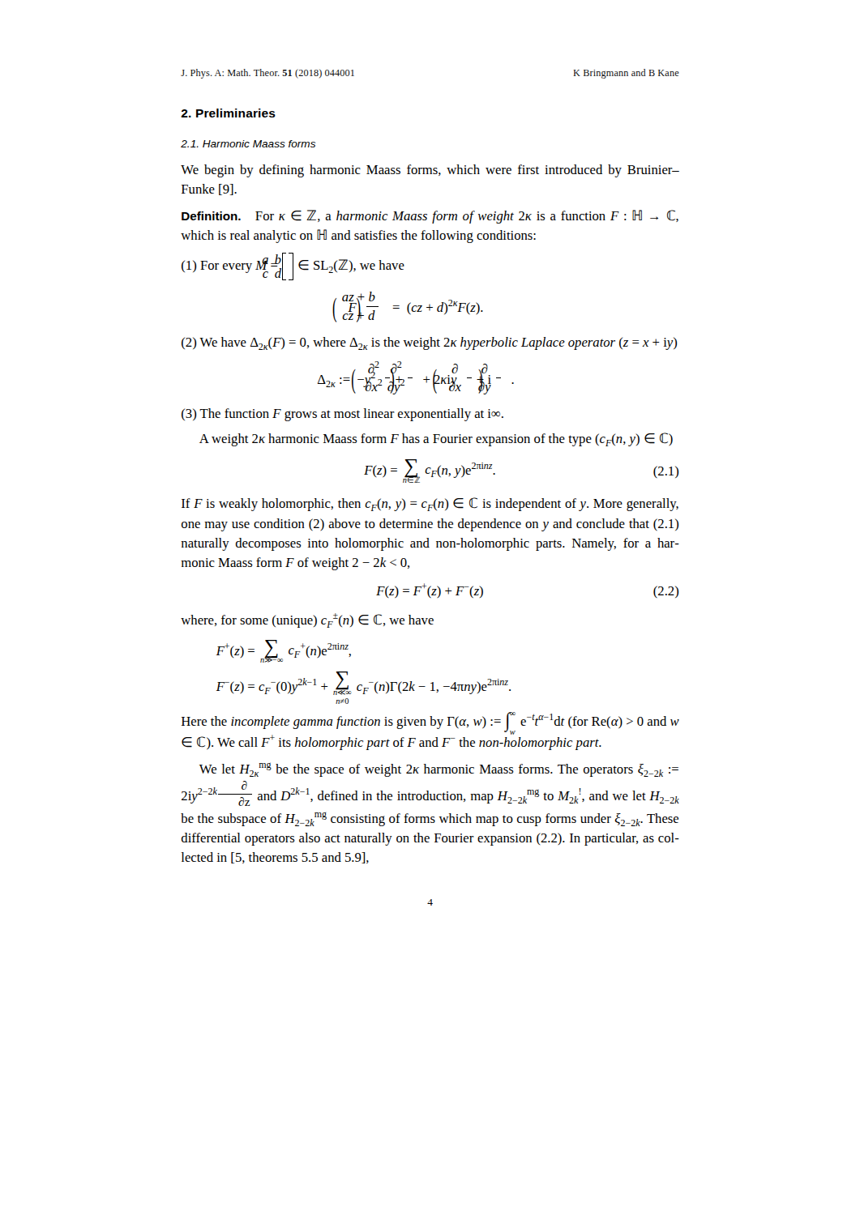J. Phys. A: Math. Theor. 51 (2018) 044001
K Bringmann and B Kane
2. Preliminaries
2.1. Harmonic Maass forms
We begin by defining harmonic Maass forms, which were first introduced by Bruinier–Funke [9].
Definition. For κ ∈ ℤ, a harmonic Maass form of weight 2κ is a function F : ℍ → ℂ, which is real analytic on ℍ and satisfies the following conditions:
(1) For every M =
| a | b |
| c | d |
∈ SL2(ℤ), we have
F ( az + b cz + d ) = (cz + d)2κF(z).
(2) We have Δ2κ(F) = 0, where Δ2κ is the weight 2κ hyperbolic Laplace operator (z = x + iy)
Δ2κ := −y2 ( ∂2∂x2 + ∂2∂y2 ) + 2κiy ( ∂∂x + i ∂∂y ) .
(3) The function F grows at most linear exponentially at i∞.
A weight 2κ harmonic Maass form F has a Fourier expansion of the type (cF(n, y) ∈ ℂ)
F(z) = ∑n∈ℤ cF(n, y)e2πinz. (2.1)
If F is weakly holomorphic, then cF(n, y) = cF(n) ∈ ℂ is independent of y. More generally, one may use condition (2) above to determine the dependence on y and conclude that (2.1) naturally decomposes into holomorphic and non-holomorphic parts. Namely, for a harmonic Maass form F of weight 2 − 2k < 0,
F(z) = F+(z) + F−(z) (2.2)
where, for some (unique) cF±(n) ∈ ℂ, we have
F+(z) = ∑n≫−∞ cF+(n)e2πinz,
F−(z) = cF−(0)y2k−1 + ∑n≪∞n≠0 cF−(n)Γ(2k − 1, −4πny)e2πinz.
Here the incomplete gamma function is given by Γ(α, w) := ∫∞w e−ttα−1dt (for Re(α) > 0 and w ∈ ℂ). We call F+ its holomorphic part of F and F− the non-holomorphic part.
We let H2κmg be the space of weight 2κ harmonic Maass forms. The operators ξ2−2k := 2iy2−2k∂∂z and D2k−1, defined in the introduction, map H2−2kmg to M2k!, and we let H2−2k be the subspace of H2−2kmg consisting of forms which map to cusp forms under ξ2−2k. These differential operators also act naturally on the Fourier expansion (2.2). In particular, as collected in [5, theorems 5.5 and 5.9],
4